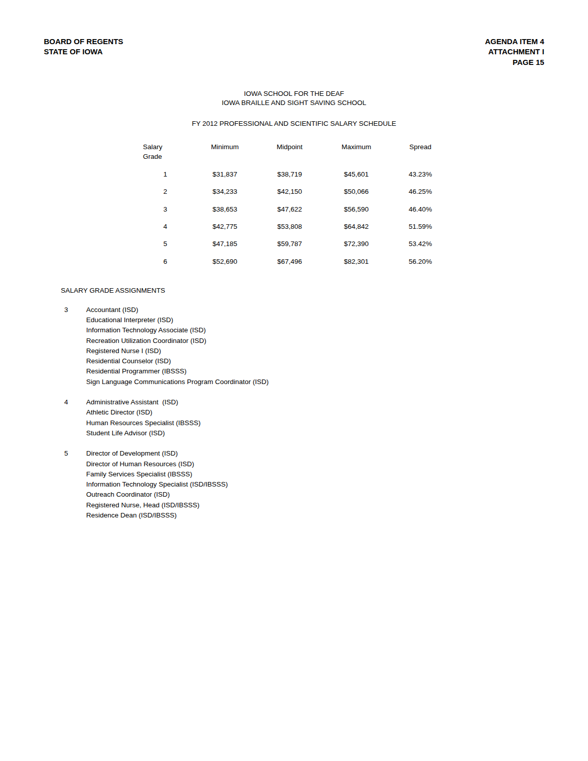BOARD OF REGENTS
STATE OF IOWA
AGENDA ITEM 4
ATTACHMENT I
PAGE 15
IOWA SCHOOL FOR THE DEAF
IOWA BRAILLE AND SIGHT SAVING SCHOOL
FY 2012 PROFESSIONAL AND SCIENTIFIC SALARY SCHEDULE
| Salary Grade | Minimum | Midpoint | Maximum | Spread |
| --- | --- | --- | --- | --- |
| 1 | $31,837 | $38,719 | $45,601 | 43.23% |
| 2 | $34,233 | $42,150 | $50,066 | 46.25% |
| 3 | $38,653 | $47,622 | $56,590 | 46.40% |
| 4 | $42,775 | $53,808 | $64,842 | 51.59% |
| 5 | $47,185 | $59,787 | $72,390 | 53.42% |
| 6 | $52,690 | $67,496 | $82,301 | 56.20% |
SALARY GRADE ASSIGNMENTS
3
Accountant (ISD)
Educational Interpreter (ISD)
Information Technology Associate (ISD)
Recreation Utilization Coordinator (ISD)
Registered Nurse I (ISD)
Residential Counselor (ISD)
Residential Programmer (IBSSS)
Sign Language Communications Program Coordinator (ISD)
4
Administrative Assistant (ISD)
Athletic Director (ISD)
Human Resources Specialist (IBSSS)
Student Life Advisor (ISD)
5
Director of Development (ISD)
Director of Human Resources (ISD)
Family Services Specialist (IBSSS)
Information Technology Specialist (ISD/IBSSS)
Outreach Coordinator (ISD)
Registered Nurse, Head (ISD/IBSSS)
Residence Dean (ISD/IBSSS)